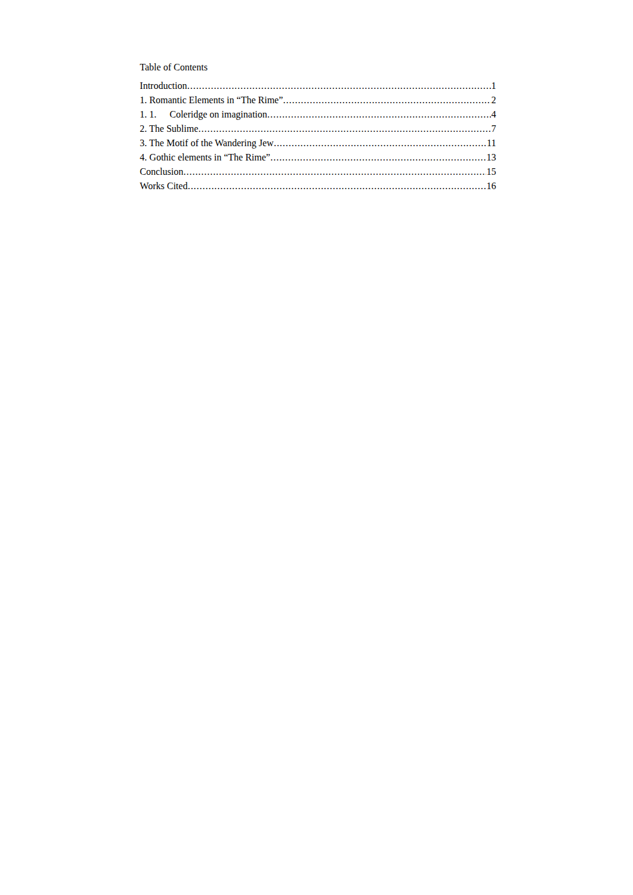Table of Contents
Introduction .................................................................................................................................. 1
1. Romantic Elements in “The Rime” ............................................................................................. 2
1. 1. Coleridge on imagination ................................................................................................ 4
2. The Sublime .............................................................................................................................. 7
3. The Motif of the Wandering Jew ............................................................................................. 11
4. Gothic elements in “The Rime” .............................................................................................. 13
Conclusion .................................................................................................................................... 15
Works Cited .................................................................................................................................. 16